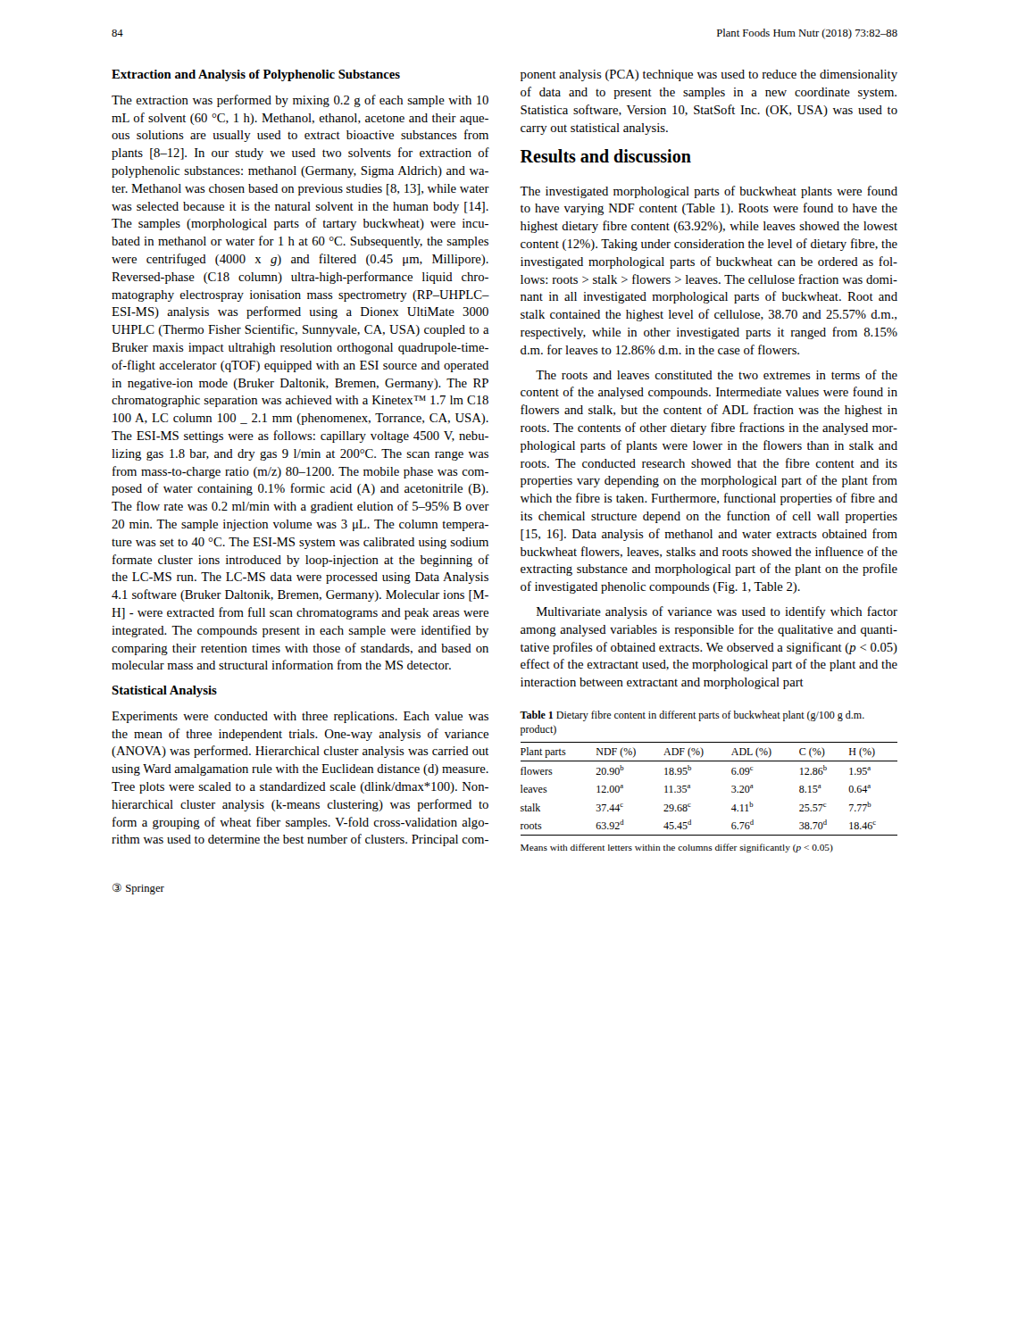84 Plant Foods Hum Nutr (2018) 73:82–88
Extraction and Analysis of Polyphenolic Substances
The extraction was performed by mixing 0.2 g of each sample with 10 mL of solvent (60 °C, 1 h). Methanol, ethanol, acetone and their aqueous solutions are usually used to extract bioactive substances from plants [8–12]. In our study we used two solvents for extraction of polyphenolic substances: methanol (Germany, Sigma Aldrich) and water. Methanol was chosen based on previous studies [8, 13], while water was selected because it is the natural solvent in the human body [14]. The samples (morphological parts of tartary buckwheat) were incubated in methanol or water for 1 h at 60 °C. Subsequently, the samples were centrifuged (4000 x g) and filtered (0.45 μm, Millipore). Reversed-phase (C18 column) ultra-high-performance liquid chromatography electrospray ionisation mass spectrometry (RP–UHPLC–ESI-MS) analysis was performed using a Dionex UltiMate 3000 UHPLC (Thermo Fisher Scientific, Sunnyvale, CA, USA) coupled to a Bruker maxis impact ultrahigh resolution orthogonal quadrupole-time-of-flight accelerator (qTOF) equipped with an ESI source and operated in negative-ion mode (Bruker Daltonik, Bremen, Germany). The RP chromatographic separation was achieved with a Kinetex™ 1.7 lm C18 100 A, LC column 100 _ 2.1 mm (phenomenex, Torrance, CA, USA). The ESI-MS settings were as follows: capillary voltage 4500 V, nebulizing gas 1.8 bar, and dry gas 9 l/min at 200°C. The scan range was from mass-to-charge ratio (m/z) 80–1200. The mobile phase was composed of water containing 0.1% formic acid (A) and acetonitrile (B). The flow rate was 0.2 ml/min with a gradient elution of 5–95% B over 20 min. The sample injection volume was 3 μL. The column temperature was set to 40 °C. The ESI-MS system was calibrated using sodium formate cluster ions introduced by loop-injection at the beginning of the LC-MS run. The LC-MS data were processed using Data Analysis 4.1 software (Bruker Daltonik, Bremen, Germany). Molecular ions [M-H] - were extracted from full scan chromatograms and peak areas were integrated. The compounds present in each sample were identified by comparing their retention times with those of standards, and based on molecular mass and structural information from the MS detector.
Statistical Analysis
Experiments were conducted with three replications. Each value was the mean of three independent trials. One-way analysis of variance (ANOVA) was performed. Hierarchical cluster analysis was carried out using Ward amalgamation rule with the Euclidean distance (d) measure. Tree plots were scaled to a standardized scale (dlink/dmax*100). Non-hierarchical cluster analysis (k-means clustering) was performed to form a grouping of wheat fiber samples. V-fold cross-validation algorithm was used to determine the best number of clusters. Principal component analysis (PCA) technique was used to reduce the dimensionality of data and to present the samples in a new coordinate system. Statistica software, Version 10, StatSoft Inc. (OK, USA) was used to carry out statistical analysis.
Results and discussion
The investigated morphological parts of buckwheat plants were found to have varying NDF content (Table 1). Roots were found to have the highest dietary fibre content (63.92%), while leaves showed the lowest content (12%). Taking under consideration the level of dietary fibre, the investigated morphological parts of buckwheat can be ordered as follows: roots > stalk > flowers > leaves. The cellulose fraction was dominant in all investigated morphological parts of buckwheat. Root and stalk contained the highest level of cellulose, 38.70 and 25.57% d.m., respectively, while in other investigated parts it ranged from 8.15% d.m. for leaves to 12.86% d.m. in the case of flowers.
The roots and leaves constituted the two extremes in terms of the content of the analysed compounds. Intermediate values were found in flowers and stalk, but the content of ADL fraction was the highest in roots. The contents of other dietary fibre fractions in the analysed morphological parts of plants were lower in the flowers than in stalk and roots. The conducted research showed that the fibre content and its properties vary depending on the morphological part of the plant from which the fibre is taken. Furthermore, functional properties of fibre and its chemical structure depend on the function of cell wall properties [15, 16]. Data analysis of methanol and water extracts obtained from buckwheat flowers, leaves, stalks and roots showed the influence of the extracting substance and morphological part of the plant on the profile of investigated phenolic compounds (Fig. 1, Table 2).
Multivariate analysis of variance was used to identify which factor among analysed variables is responsible for the qualitative and quantitative profiles of obtained extracts. We observed a significant (p < 0.05) effect of the extractant used, the morphological part of the plant and the interaction between extractant and morphological part
Table 1 Dietary fibre content in different parts of buckwheat plant (g/100 g d.m. product)
| Plant parts | NDF (%) | ADF (%) | ADL (%) | C (%) | H (%) |
| --- | --- | --- | --- | --- | --- |
| flowers | 20.90 b | 18.95 b | 6.09 c | 12.86 b | 1.95 a |
| leaves | 12.00 a | 11.35 a | 3.20 a | 8.15 a | 0.64 a |
| stalk | 37.44 c | 29.68 c | 4.11 b | 25.57 c | 7.77 b |
| roots | 63.92 d | 45.45 d | 6.76 d | 38.70 d | 18.46 c |
Means with different letters within the columns differ significantly (p < 0.05)
③ Springer